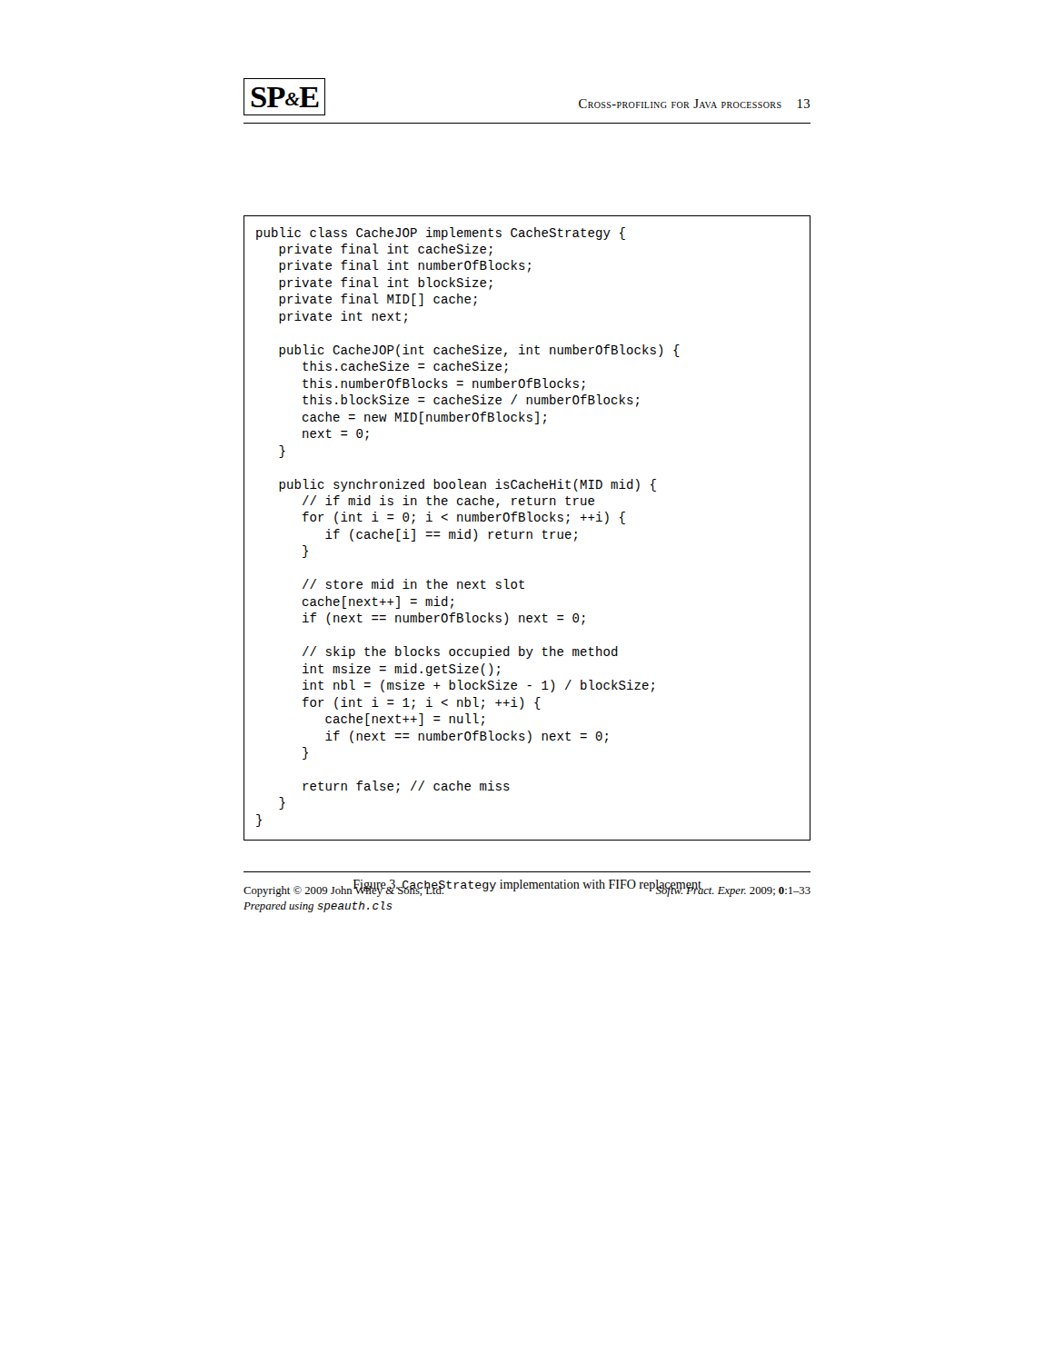SP&E
Cross-profiling for Java processors13
public class CacheJOP implements CacheStrategy {
   private final int cacheSize;
   private final int numberOfBlocks;
   private final int blockSize;
   private final MID[] cache;
   private int next;

   public CacheJOP(int cacheSize, int numberOfBlocks) {
      this.cacheSize = cacheSize;
      this.numberOfBlocks = numberOfBlocks;
      this.blockSize = cacheSize / numberOfBlocks;
      cache = new MID[numberOfBlocks];
      next = 0;
   }

   public synchronized boolean isCacheHit(MID mid) {
      // if mid is in the cache, return true
      for (int i = 0; i < numberOfBlocks; ++i) {
         if (cache[i] == mid) return true;
      }

      // store mid in the next slot
      cache[next++] = mid;
      if (next == numberOfBlocks) next = 0;

      // skip the blocks occupied by the method
      int msize = mid.getSize();
      int nbl = (msize + blockSize - 1) / blockSize;
      for (int i = 1; i < nbl; ++i) {
         cache[next++] = null;
         if (next == numberOfBlocks) next = 0;
      }

      return false; // cache miss
   }
}
Figure 3. CacheStrategy implementation with FIFO replacement
Copyright © 2009 John Wiley & Sons, Ltd.
Prepared using speauth.cls
Softw. Pract. Exper. 2009; 0:1–33